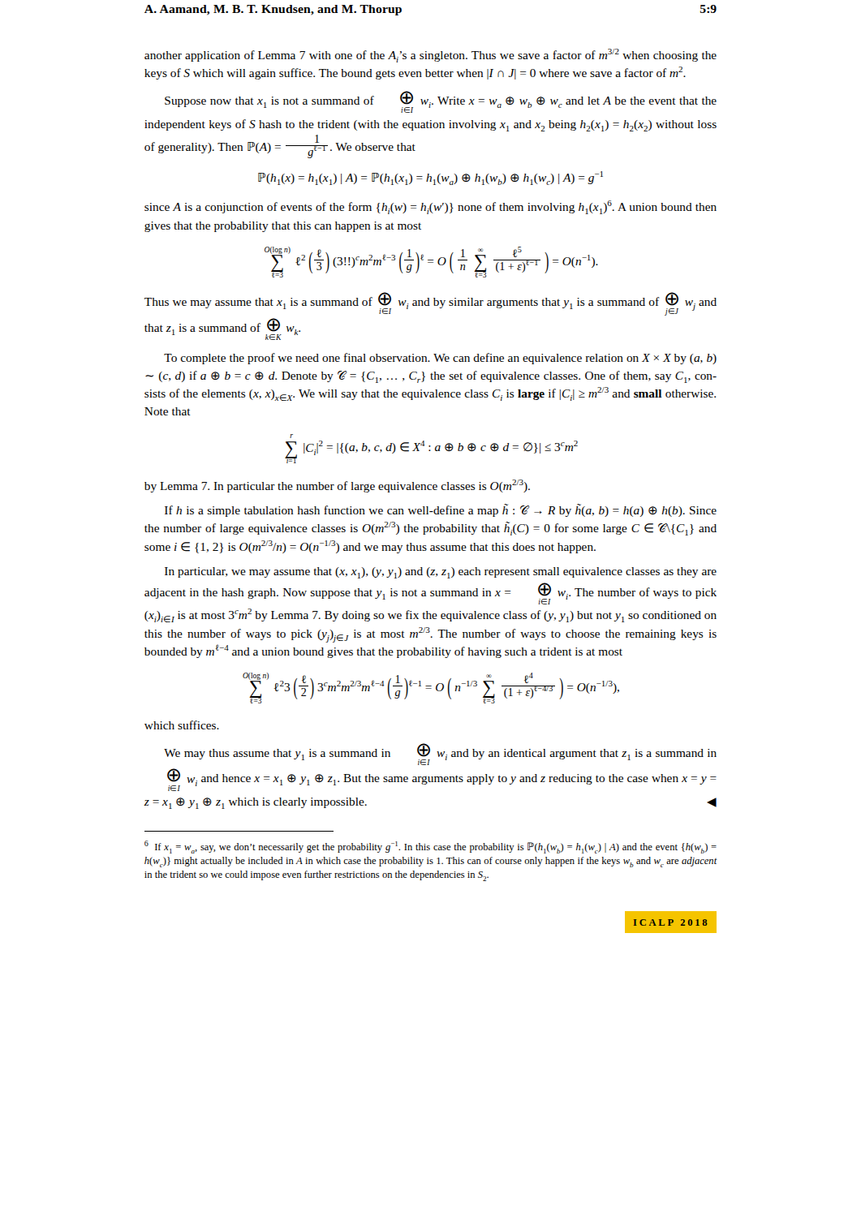A. Aamand, M. B. T. Knudsen, and M. Thorup 5:9
another application of Lemma 7 with one of the Ai’s a singleton. Thus we save a factor of m3/2 when choosing the keys of S which will again suffice. The bound gets even better when |I ∩ J| = 0 where we save a factor of m2.
Suppose now that x1 is not a summand of ⊕i∈I wi. Write x = wa ⊕ wb ⊕ wc and let A be the event that the independent keys of S hash to the trident (with the equation involving x1 and x2 being h2(x1) = h2(x2) without loss of generality). Then ℙ(A) = 1 gℓ−1. We observe that
ℙ(h1(x) = h1(x1) | A) = ℙ(h1(x1) = h1(wa) ⊕ h1(wb) ⊕ h1(wc) | A) = g−1
since A is a conjunction of events of the form {hi(w) = hi(w′)} none of them involving h1(x1)6. A union bound then gives that the probability that this can happen is at most
O(log n)∑ℓ=3 ℓ2 (ℓ 3) (3!!)cm2mℓ−3 (1 g)ℓ = O ( 1 n ∞∑ℓ=3 ℓ5(1 + ε)ℓ−1 ) = O(n−1).
Thus we may assume that x1 is a summand of ⊕i∈I wi and by similar arguments that y1 is a summand of ⊕j∈J wj and that z1 is a summand of ⊕k∈K wk.
To complete the proof we need one final observation. We can define an equivalence relation on X × X by (a, b) ∼ (c, d) if a ⊕ b = c ⊕ d. Denote by 𝒞 = {C1, … , Cr} the set of equivalence classes. One of them, say C1, consists of the elements (x, x)x∈X. We will say that the equivalence class Ci is large if |Ci| ≥ m2/3 and small otherwise. Note that
r∑i=1 |Ci|2 = |{(a, b, c, d) ∈ X4 : a ⊕ b ⊕ c ⊕ d = ∅}| ≤ 3cm2
by Lemma 7. In particular the number of large equivalence classes is O(m2/3).
If h is a simple tabulation hash function we can well-define a map h̃ : 𝒞 → R by h̃(a, b) = h(a) ⊕ h(b). Since the number of large equivalence classes is O(m2/3) the probability that h̃i(C) = 0 for some large C ∈ 𝒞\{C1} and some i ∈ {1, 2} is O(m2/3/n) = O(n−1/3) and we may thus assume that this does not happen.
In particular, we may assume that (x, x1), (y, y1) and (z, z1) each represent small equivalence classes as they are adjacent in the hash graph. Now suppose that y1 is not a summand in x = ⊕i∈I wi. The number of ways to pick (xi)i∈I is at most 3cm2 by Lemma 7. By doing so we fix the equivalence class of (y, y1) but not y1 so conditioned on this the number of ways to pick (yj)j∈J is at most m2/3. The number of ways to choose the remaining keys is bounded by mℓ−4 and a union bound gives that the probability of having such a trident is at most
O(log n)∑ℓ=3 ℓ23 (ℓ 2) 3cm2m2/3mℓ−4 (1 g)ℓ−1 = O ( n−1/3 ∞∑ℓ=3 ℓ4(1 + ε)ℓ−4/3 ) = O(n−1/3),
which suffices.
We may thus assume that y1 is a summand in ⊕i∈I wi and by an identical argument that z1 is a summand in ⊕i∈I wi and hence x = x1 ⊕ y1 ⊕ z1. But the same arguments apply to y and z reducing to the case when x = y = z = x1 ⊕ y1 ⊕ z1 which is clearly impossible. ◀
6 If x1 = wa, say, we don’t necessarily get the probability g−1. In this case the probability is ℙ(h1(wb) = h1(wc) | A) and the event {h(wb) = h(wc)} might actually be included in A in which case the probability is 1. This can of course only happen if the keys wb and wc are adjacent in the trident so we could impose even further restrictions on the dependencies in S2.
ICALP 2018